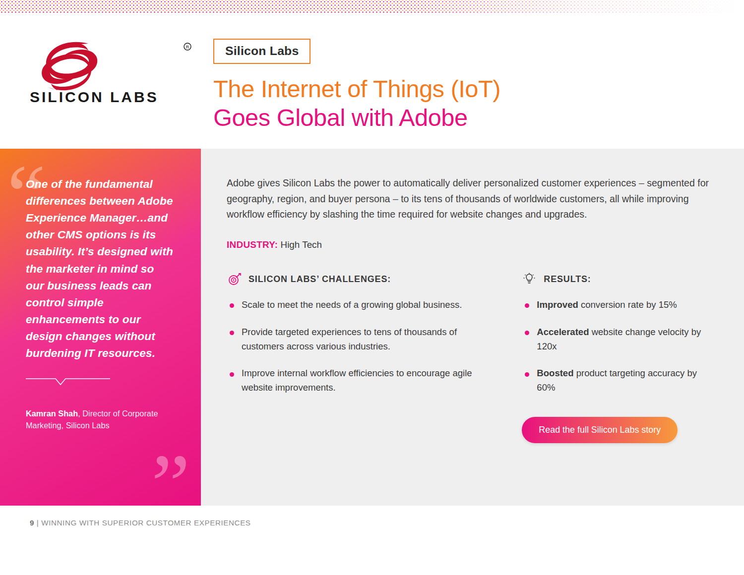SILICON LABS R
Silicon Labs
The Internet of Things (IoT)
Goes Global with Adobe
“ ”
One of the fundamental differences between Adobe Experience Manager…and other CMS options is its usability. It’s designed with the marketer in mind so our business leads can control simple enhancements to our design changes without burdening IT resources.
Kamran Shah, Director of Corporate Marketing, Silicon Labs
Adobe gives Silicon Labs the power to automatically deliver personalized customer experiences – segmented for geography, region, and buyer persona – to its tens of thousands of worldwide customers, all while improving workflow efficiency by slashing the time required for website changes and upgrades.
INDUSTRY: High Tech
Silicon Labs’ Challenges:
Scale to meet the needs of a growing global business.
Provide targeted experiences to tens of thousands of customers across various industries.
Improve internal workflow efficiencies to encourage agile website improvements.
Results:
Improved conversion rate by 15%
Accelerated website change velocity by 120x
Boosted product targeting accuracy by 60%
Read the full Silicon Labs story
9 | Winning with Superior Customer Experiences